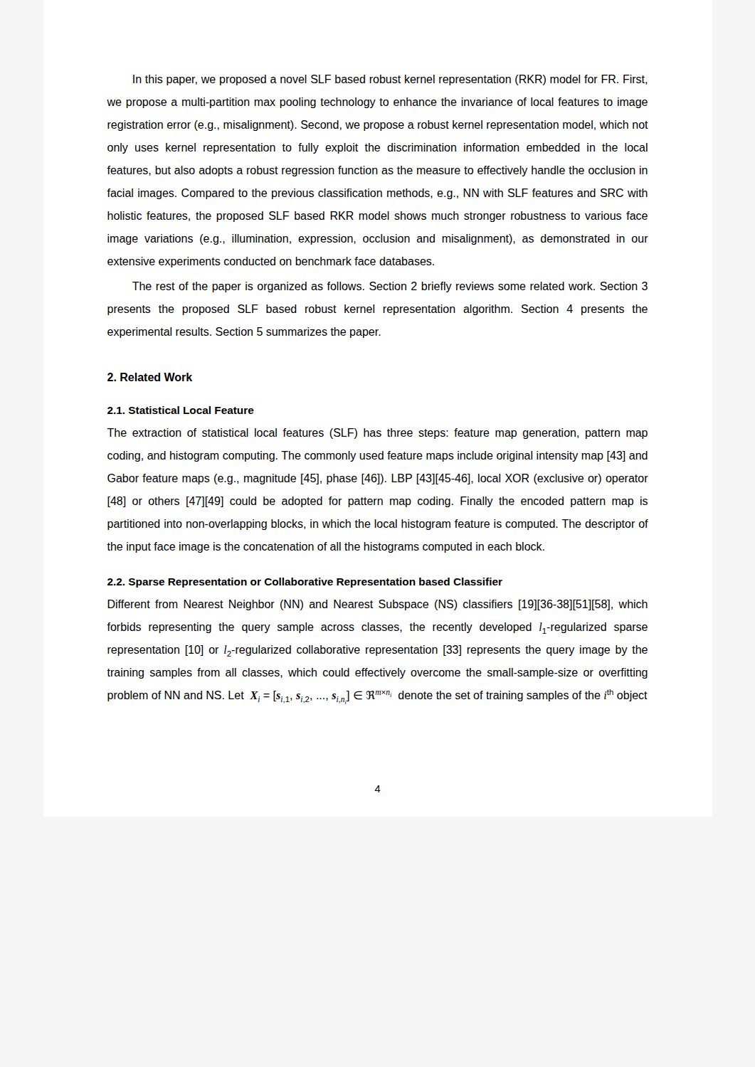In this paper, we proposed a novel SLF based robust kernel representation (RKR) model for FR. First, we propose a multi-partition max pooling technology to enhance the invariance of local features to image registration error (e.g., misalignment). Second, we propose a robust kernel representation model, which not only uses kernel representation to fully exploit the discrimination information embedded in the local features, but also adopts a robust regression function as the measure to effectively handle the occlusion in facial images. Compared to the previous classification methods, e.g., NN with SLF features and SRC with holistic features, the proposed SLF based RKR model shows much stronger robustness to various face image variations (e.g., illumination, expression, occlusion and misalignment), as demonstrated in our extensive experiments conducted on benchmark face databases.
The rest of the paper is organized as follows. Section 2 briefly reviews some related work. Section 3 presents the proposed SLF based robust kernel representation algorithm. Section 4 presents the experimental results. Section 5 summarizes the paper.
2. Related Work
2.1. Statistical Local Feature
The extraction of statistical local features (SLF) has three steps: feature map generation, pattern map coding, and histogram computing. The commonly used feature maps include original intensity map [43] and Gabor feature maps (e.g., magnitude [45], phase [46]). LBP [43][45-46], local XOR (exclusive or) operator [48] or others [47][49] could be adopted for pattern map coding. Finally the encoded pattern map is partitioned into non-overlapping blocks, in which the local histogram feature is computed. The descriptor of the input face image is the concatenation of all the histograms computed in each block.
2.2. Sparse Representation or Collaborative Representation based Classifier
Different from Nearest Neighbor (NN) and Nearest Subspace (NS) classifiers [19][36-38][51][58], which forbids representing the query sample across classes, the recently developed l1-regularized sparse representation [10] or l2-regularized collaborative representation [33] represents the query image by the training samples from all classes, which could effectively overcome the small-sample-size or overfitting problem of NN and NS. Let Xi = [si,1, si,2, ..., si,ni] ∈ ℜm×ni denote the set of training samples of the ith object
4